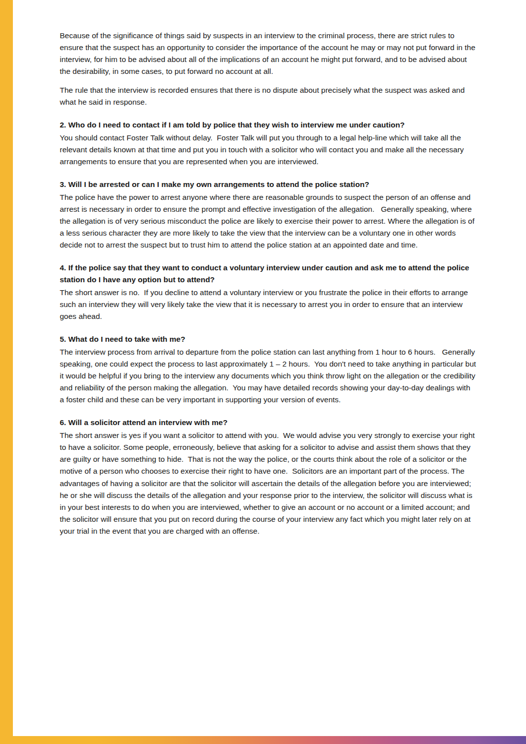Because of the significance of things said by suspects in an interview to the criminal process, there are strict rules to ensure that the suspect has an opportunity to consider the importance of the account he may or may not put forward in the interview, for him to be advised about all of the implications of an account he might put forward, and to be advised about the desirability, in some cases, to put forward no account at all.
The rule that the interview is recorded ensures that there is no dispute about precisely what the suspect was asked and what he said in response.
2. Who do I need to contact if I am told by police that they wish to interview me under caution?
You should contact Foster Talk without delay. Foster Talk will put you through to a legal help-line which will take all the relevant details known at that time and put you in touch with a solicitor who will contact you and make all the necessary arrangements to ensure that you are represented when you are interviewed.
3. Will I be arrested or can I make my own arrangements to attend the police station?
The police have the power to arrest anyone where there are reasonable grounds to suspect the person of an offense and arrest is necessary in order to ensure the prompt and effective investigation of the allegation. Generally speaking, where the allegation is of very serious misconduct the police are likely to exercise their power to arrest. Where the allegation is of a less serious character they are more likely to take the view that the interview can be a voluntary one in other words decide not to arrest the suspect but to trust him to attend the police station at an appointed date and time.
4. If the police say that they want to conduct a voluntary interview under caution and ask me to attend the police station do I have any option but to attend?
The short answer is no. If you decline to attend a voluntary interview or you frustrate the police in their efforts to arrange such an interview they will very likely take the view that it is necessary to arrest you in order to ensure that an interview goes ahead.
5. What do I need to take with me?
The interview process from arrival to departure from the police station can last anything from 1 hour to 6 hours. Generally speaking, one could expect the process to last approximately 1 – 2 hours. You don't need to take anything in particular but it would be helpful if you bring to the interview any documents which you think throw light on the allegation or the credibility and reliability of the person making the allegation. You may have detailed records showing your day-to-day dealings with a foster child and these can be very important in supporting your version of events.
6. Will a solicitor attend an interview with me?
The short answer is yes if you want a solicitor to attend with you. We would advise you very strongly to exercise your right to have a solicitor. Some people, erroneously, believe that asking for a solicitor to advise and assist them shows that they are guilty or have something to hide. That is not the way the police, or the courts think about the role of a solicitor or the motive of a person who chooses to exercise their right to have one. Solicitors are an important part of the process. The advantages of having a solicitor are that the solicitor will ascertain the details of the allegation before you are interviewed; he or she will discuss the details of the allegation and your response prior to the interview, the solicitor will discuss what is in your best interests to do when you are interviewed, whether to give an account or no account or a limited account; and the solicitor will ensure that you put on record during the course of your interview any fact which you might later rely on at your trial in the event that you are charged with an offense.